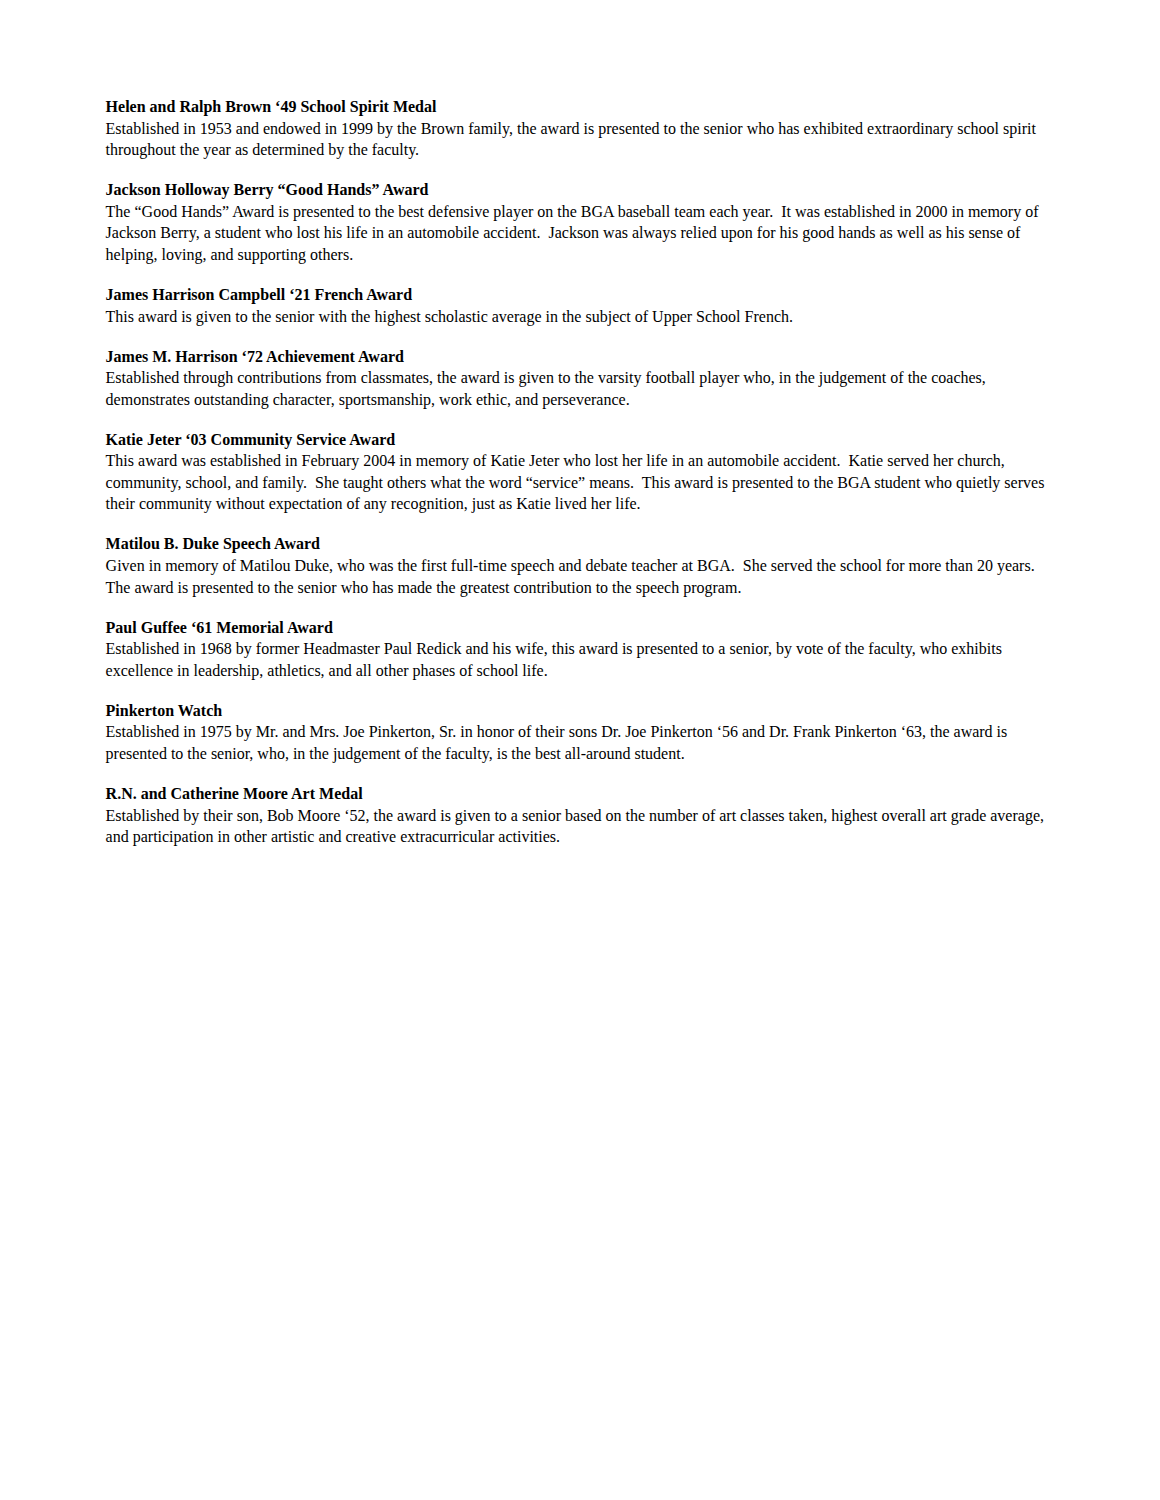Helen and Ralph Brown ‘49 School Spirit Medal
Established in 1953 and endowed in 1999 by the Brown family, the award is presented to the senior who has exhibited extraordinary school spirit throughout the year as determined by the faculty.
Jackson Holloway Berry “Good Hands” Award
The “Good Hands” Award is presented to the best defensive player on the BGA baseball team each year. It was established in 2000 in memory of Jackson Berry, a student who lost his life in an automobile accident. Jackson was always relied upon for his good hands as well as his sense of helping, loving, and supporting others.
James Harrison Campbell ‘21 French Award
This award is given to the senior with the highest scholastic average in the subject of Upper School French.
James M. Harrison ‘72 Achievement Award
Established through contributions from classmates, the award is given to the varsity football player who, in the judgement of the coaches, demonstrates outstanding character, sportsmanship, work ethic, and perseverance.
Katie Jeter ‘03 Community Service Award
This award was established in February 2004 in memory of Katie Jeter who lost her life in an automobile accident. Katie served her church, community, school, and family. She taught others what the word “service” means. This award is presented to the BGA student who quietly serves their community without expectation of any recognition, just as Katie lived her life.
Matilou B. Duke Speech Award
Given in memory of Matilou Duke, who was the first full-time speech and debate teacher at BGA. She served the school for more than 20 years. The award is presented to the senior who has made the greatest contribution to the speech program.
Paul Guffee ‘61 Memorial Award
Established in 1968 by former Headmaster Paul Redick and his wife, this award is presented to a senior, by vote of the faculty, who exhibits excellence in leadership, athletics, and all other phases of school life.
Pinkerton Watch
Established in 1975 by Mr. and Mrs. Joe Pinkerton, Sr. in honor of their sons Dr. Joe Pinkerton ‘56 and Dr. Frank Pinkerton ‘63, the award is presented to the senior, who, in the judgement of the faculty, is the best all-around student.
R.N. and Catherine Moore Art Medal
Established by their son, Bob Moore ‘52, the award is given to a senior based on the number of art classes taken, highest overall art grade average, and participation in other artistic and creative extracurricular activities.